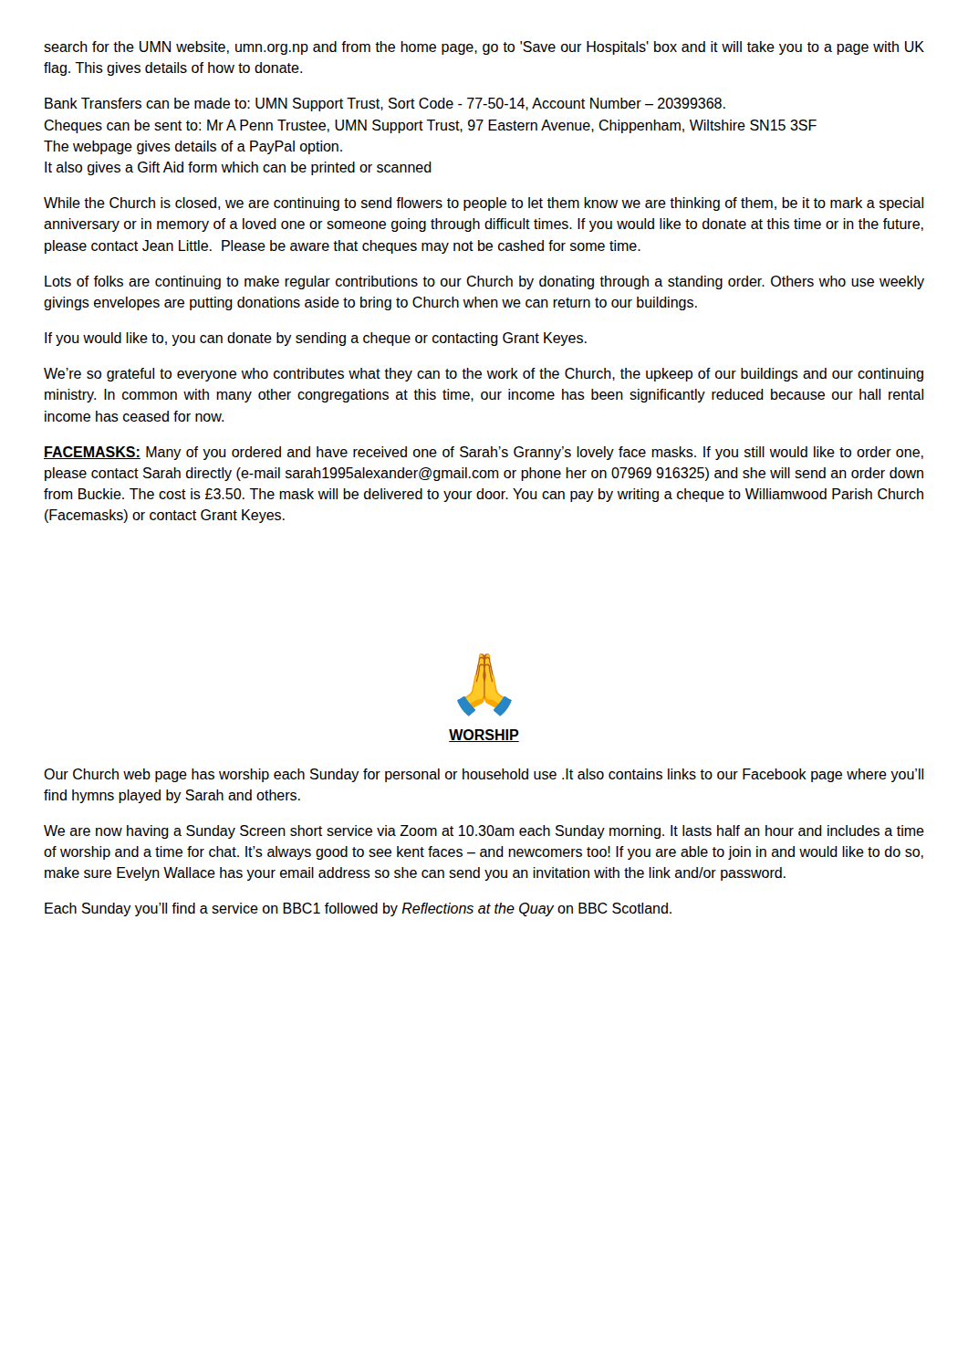search for the UMN website, umn.org.np and from the home page, go to 'Save our Hospitals' box and it will take you to a page with UK flag. This gives details of how to donate.
Bank Transfers can be made to: UMN Support Trust, Sort Code - 77-50-14, Account Number – 20399368.
Cheques can be sent to: Mr A Penn Trustee, UMN Support Trust, 97 Eastern Avenue, Chippenham, Wiltshire SN15 3SF
The webpage gives details of a PayPal option.
It also gives a Gift Aid form which can be printed or scanned
While the Church is closed, we are continuing to send flowers to people to let them know we are thinking of them, be it to mark a special anniversary or in memory of a loved one or someone going through difficult times. If you would like to donate at this time or in the future, please contact Jean Little. Please be aware that cheques may not be cashed for some time.
Lots of folks are continuing to make regular contributions to our Church by donating through a standing order. Others who use weekly givings envelopes are putting donations aside to bring to Church when we can return to our buildings.
If you would like to, you can donate by sending a cheque or contacting Grant Keyes.
We’re so grateful to everyone who contributes what they can to the work of the Church, the upkeep of our buildings and our continuing ministry. In common with many other congregations at this time, our income has been significantly reduced because our hall rental income has ceased for now.
FACEMASKS: Many of you ordered and have received one of Sarah’s Granny’s lovely face masks. If you still would like to order one, please contact Sarah directly (e-mail sarah1995alexander@gmail.com or phone her on 07969 916325) and she will send an order down from Buckie. The cost is £3.50. The mask will be delivered to your door. You can pay by writing a cheque to Williamwood Parish Church (Facemasks) or contact Grant Keyes.
🙏
WORSHIP
Our Church web page has worship each Sunday for personal or household use .It also contains links to our Facebook page where you’ll find hymns played by Sarah and others.
We are now having a Sunday Screen short service via Zoom at 10.30am each Sunday morning. It lasts half an hour and includes a time of worship and a time for chat. It’s always good to see kent faces – and newcomers too! If you are able to join in and would like to do so, make sure Evelyn Wallace has your email address so she can send you an invitation with the link and/or password.
Each Sunday you’ll find a service on BBC1 followed by Reflections at the Quay on BBC Scotland.